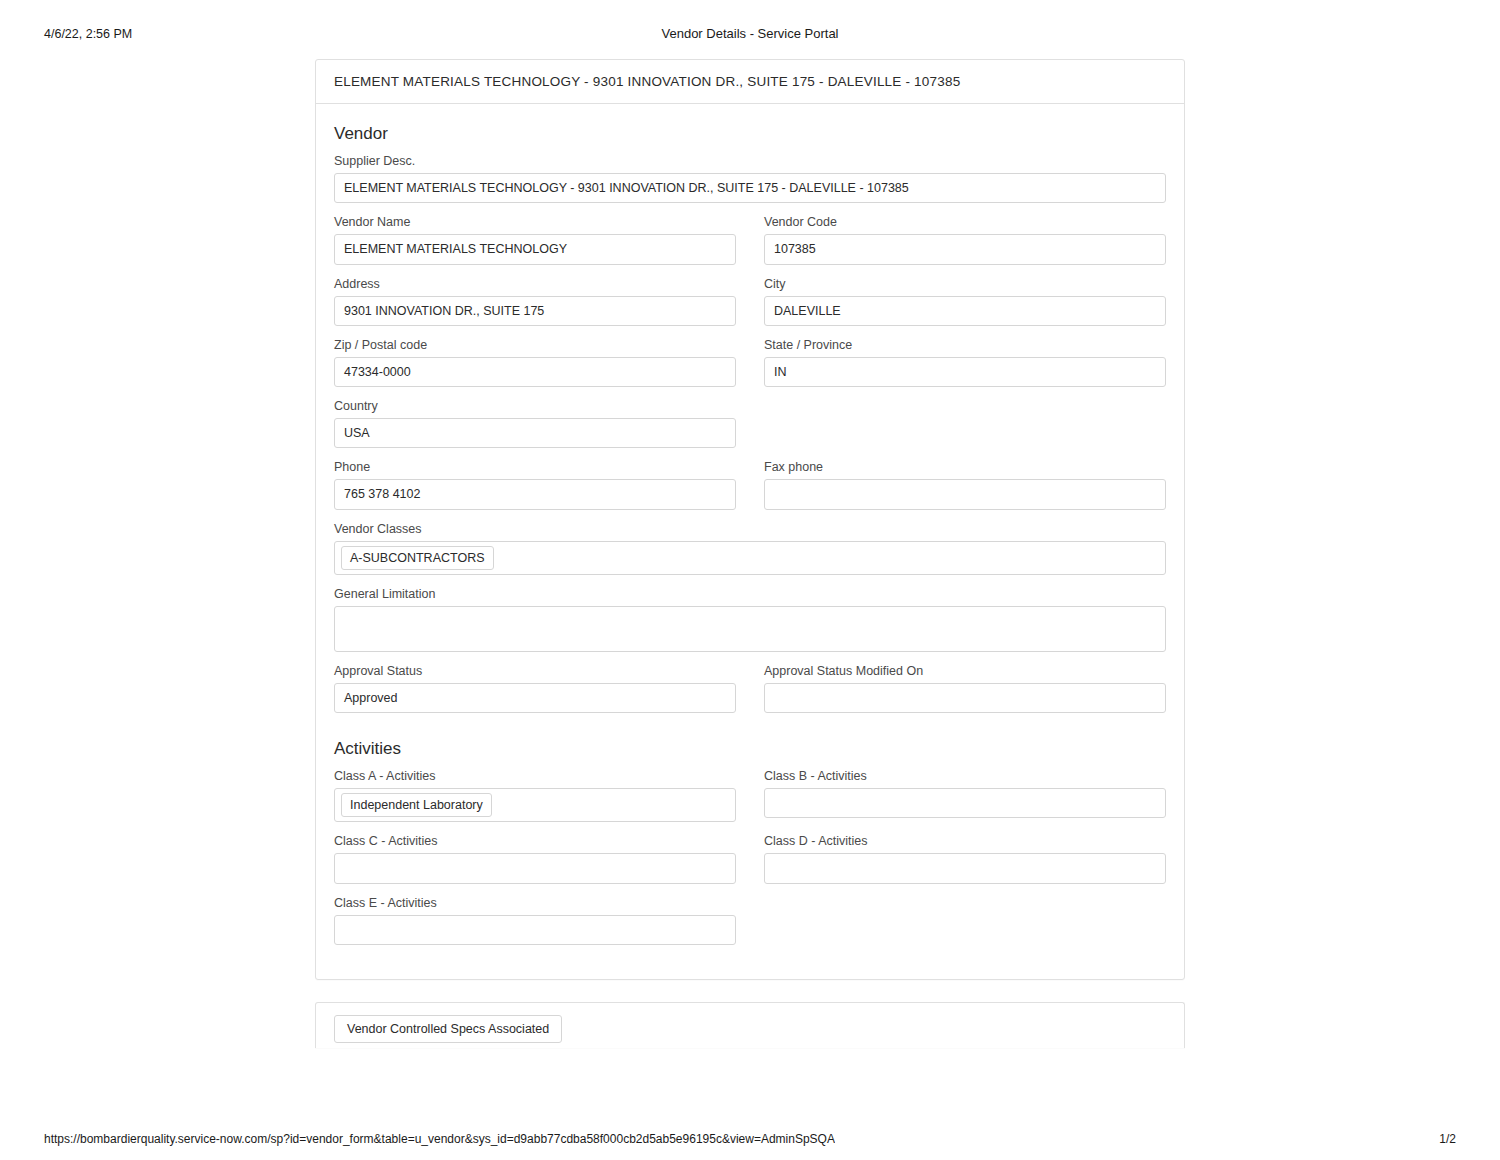4/6/22, 2:56 PM
Vendor Details - Service Portal
ELEMENT MATERIALS TECHNOLOGY - 9301 INNOVATION DR., SUITE 175 - DALEVILLE - 107385
Vendor
Supplier Desc.
ELEMENT MATERIALS TECHNOLOGY - 9301 INNOVATION DR., SUITE 175 - DALEVILLE - 107385
Vendor Name
ELEMENT MATERIALS TECHNOLOGY
Vendor Code
107385
Address
9301 INNOVATION DR., SUITE 175
City
DALEVILLE
Zip / Postal code
47334-0000
State / Province
IN
Country
USA
Phone
765 378 4102
Fax phone
Vendor Classes
A-SUBCONTRACTORS
General Limitation
Approval Status
Approved
Approval Status Modified On
Activities
Class A - Activities
Independent Laboratory
Class B - Activities
Class C - Activities
Class D - Activities
Class E - Activities
Vendor Controlled Specs Associated
https://bombardierquality.service-now.com/sp?id=vendor_form&table=u_vendor&sys_id=d9abb77cdba58f000cb2d5ab5e96195c&view=AdminSpSQA
1/2